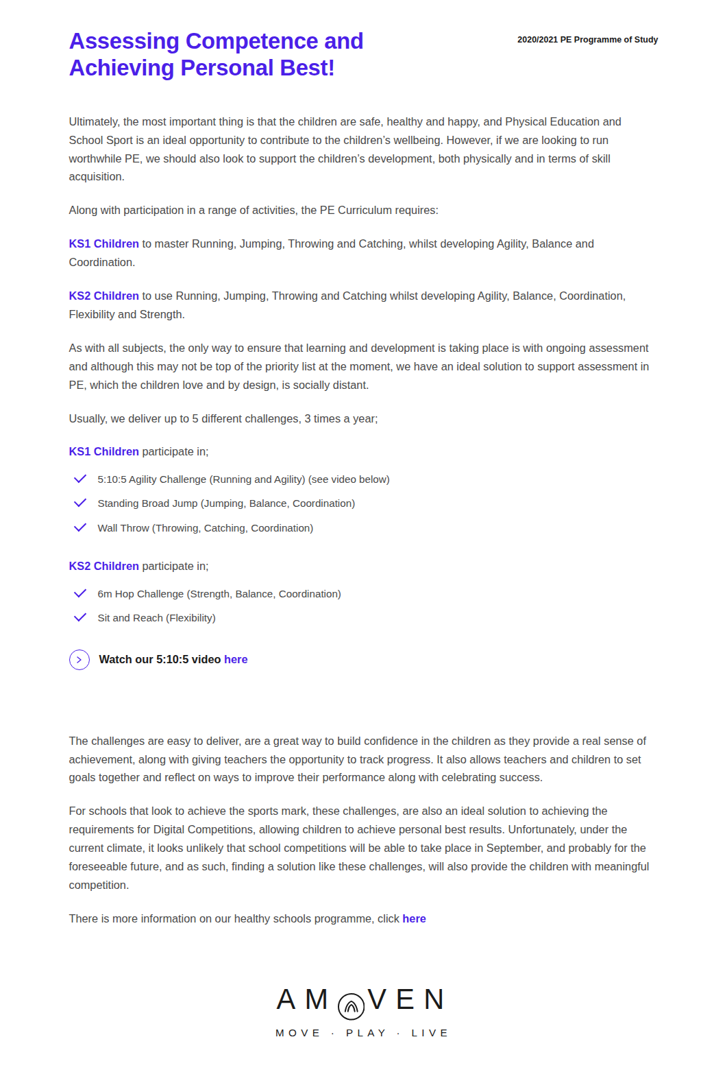Assessing Competence and
Achieving Personal Best!
2020/2021 PE Programme of Study
Ultimately, the most important thing is that the children are safe, healthy and happy, and Physical Education and School Sport is an ideal opportunity to contribute to the children’s wellbeing. However, if we are looking to run worthwhile PE, we should also look to support the children’s development, both physically and in terms of skill acquisition.
Along with participation in a range of activities, the PE Curriculum requires:
KS1 Children to master Running, Jumping, Throwing and Catching, whilst developing Agility, Balance and Coordination.
KS2 Children to use Running, Jumping, Throwing and Catching whilst developing Agility, Balance, Coordination, Flexibility and Strength.
As with all subjects, the only way to ensure that learning and development is taking place is with ongoing assessment and although this may not be top of the priority list at the moment, we have an ideal solution to support assessment in PE, which the children love and by design, is socially distant.
Usually, we deliver up to 5 different challenges, 3 times a year;
KS1 Children participate in;
5:10:5 Agility Challenge (Running and Agility) (see video below)
Standing Broad Jump (Jumping, Balance, Coordination)
Wall Throw (Throwing, Catching, Coordination)
KS2 Children participate in;
6m Hop Challenge (Strength, Balance, Coordination)
Sit and Reach (Flexibility)
Watch our 5:10:5 video here
The challenges are easy to deliver, are a great way to build confidence in the children as they provide a real sense of achievement, along with giving teachers the opportunity to track progress. It also allows teachers and children to set goals together and reflect on ways to improve their performance along with celebrating success.
For schools that look to achieve the sports mark, these challenges, are also an ideal solution to achieving the requirements for Digital Competitions, allowing children to achieve personal best results. Unfortunately, under the current climate, it looks unlikely that school competitions will be able to take place in September, and probably for the foreseeable future, and as such, finding a solution like these challenges, will also provide the children with meaningful competition.
There is more information on our healthy schools programme, click here
AM VEN
MOVE · PLAY · LIVE